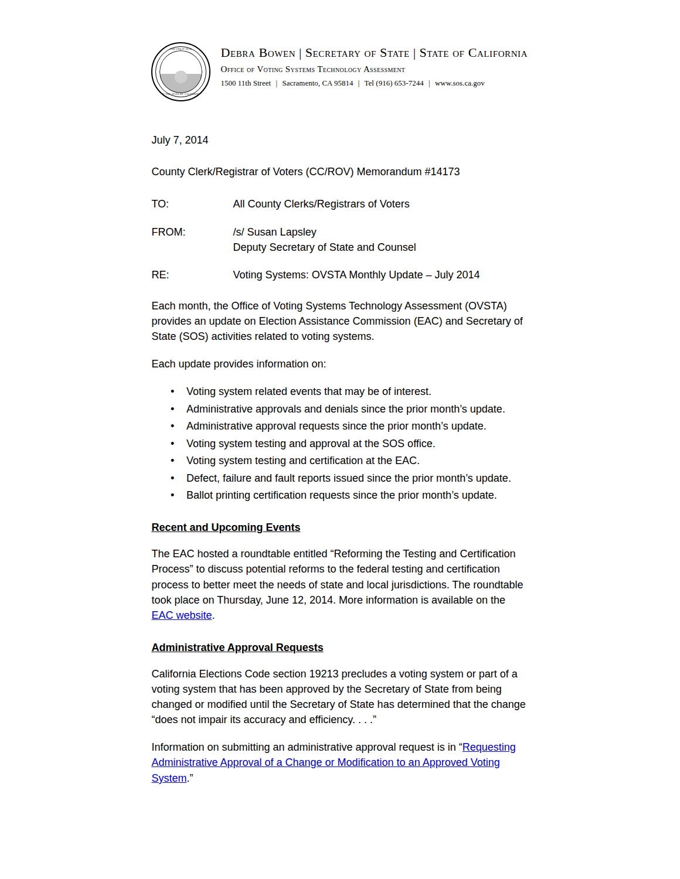The Great Seal
of the State of California
Debra Bowen|Secretary of State|State of California
Office of Voting Systems Technology Assessment
1500 11th Street | Sacramento, CA 95814 | Tel (916) 653-7244 | www.sos.ca.gov
July 7, 2014
County Clerk/Registrar of Voters (CC/ROV) Memorandum #14173
| TO: | All County Clerks/Registrars of Voters |
| FROM: | /s/ Susan Lapsley Deputy Secretary of State and Counsel |
| RE: | Voting Systems: OVSTA Monthly Update – July 2014 |
Each month, the Office of Voting Systems Technology Assessment (OVSTA) provides an update on Election Assistance Commission (EAC) and Secretary of State (SOS) activities related to voting systems.
Each update provides information on:
Voting system related events that may be of interest.
Administrative approvals and denials since the prior month’s update.
Administrative approval requests since the prior month’s update.
Voting system testing and approval at the SOS office.
Voting system testing and certification at the EAC.
Defect, failure and fault reports issued since the prior month’s update.
Ballot printing certification requests since the prior month’s update.
Recent and Upcoming Events
The EAC hosted a roundtable entitled “Reforming the Testing and Certification Process” to discuss potential reforms to the federal testing and certification process to better meet the needs of state and local jurisdictions. The roundtable took place on Thursday, June 12, 2014. More information is available on the EAC website.
Administrative Approval Requests
California Elections Code section 19213 precludes a voting system or part of a voting system that has been approved by the Secretary of State from being changed or modified until the Secretary of State has determined that the change “does not impair its accuracy and efficiency. . . .”
Information on submitting an administrative approval request is in “Requesting Administrative Approval of a Change or Modification to an Approved Voting System.”